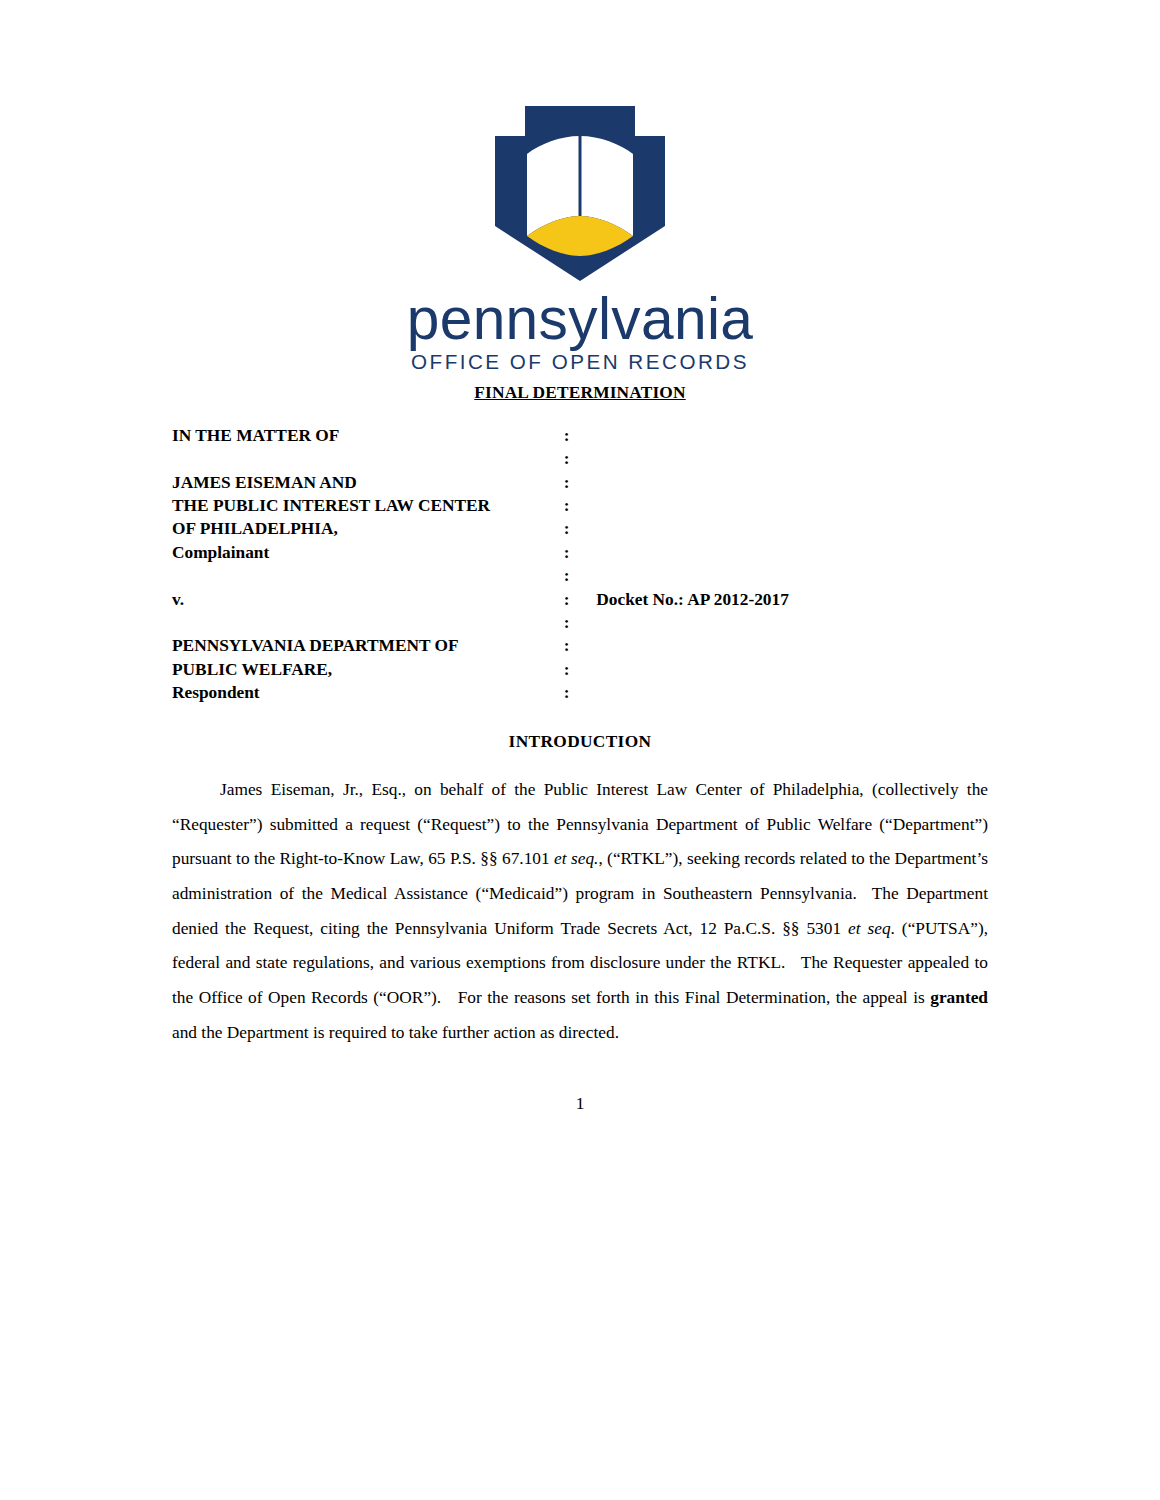pennsylvania OFFICE OF OPEN RECORDS
FINAL DETERMINATION
| IN THE MATTER OF | : | |
| | : | |
| JAMES EISEMAN AND | : | |
| THE PUBLIC INTEREST LAW CENTER | : | |
| OF PHILADELPHIA, | : | |
| Complainant | : | |
| | : | |
| v. | : | Docket No.: AP 2012-2017 |
| | : | |
| PENNSYLVANIA DEPARTMENT OF | : | |
| PUBLIC WELFARE, | : | |
| Respondent | : | |
INTRODUCTION
James Eiseman, Jr., Esq., on behalf of the Public Interest Law Center of Philadelphia, (collectively the “Requester”) submitted a request (“Request”) to the Pennsylvania Department of Public Welfare (“Department”) pursuant to the Right-to-Know Law, 65 P.S. §§ 67.101 et seq., (“RTKL”), seeking records related to the Department’s administration of the Medical Assistance (“Medicaid”) program in Southeastern Pennsylvania. The Department denied the Request, citing the Pennsylvania Uniform Trade Secrets Act, 12 Pa.C.S. §§ 5301 et seq. (“PUTSA”), federal and state regulations, and various exemptions from disclosure under the RTKL. The Requester appealed to the Office of Open Records (“OOR”). For the reasons set forth in this Final Determination, the appeal is granted and the Department is required to take further action as directed.
1